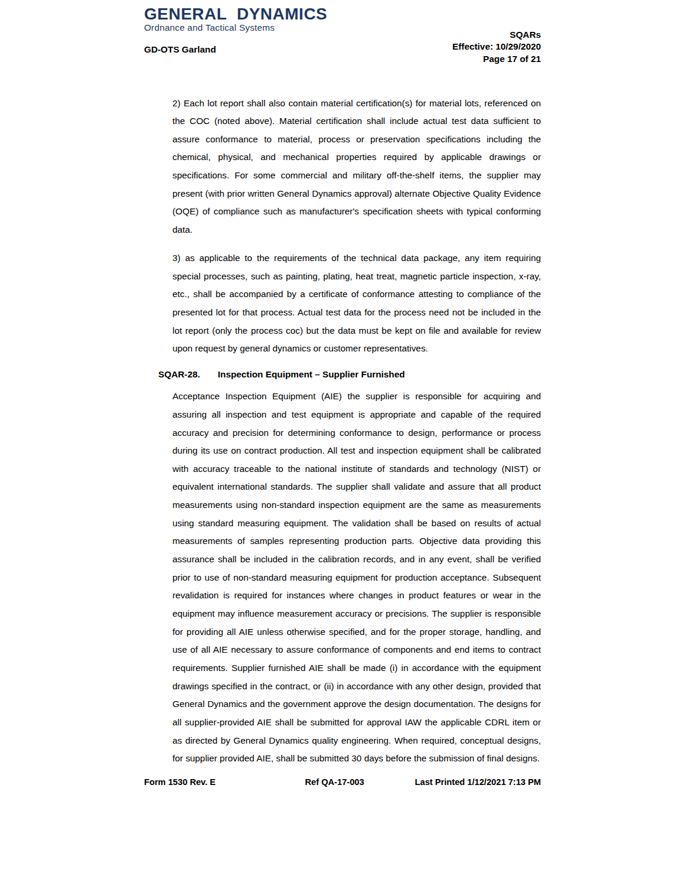GENERAL DYNAMICS
Ordnance and Tactical Systems
SQARs
Effective: 10/29/2020
Page 17 of 21
GD-OTS Garland
2) Each lot report shall also contain material certification(s) for material lots, referenced on the COC (noted above). Material certification shall include actual test data sufficient to assure conformance to material, process or preservation specifications including the chemical, physical, and mechanical properties required by applicable drawings or specifications. For some commercial and military off-the-shelf items, the supplier may present (with prior written General Dynamics approval) alternate Objective Quality Evidence (OQE) of compliance such as manufacturer's specification sheets with typical conforming data.
3) as applicable to the requirements of the technical data package, any item requiring special processes, such as painting, plating, heat treat, magnetic particle inspection, x-ray, etc., shall be accompanied by a certificate of conformance attesting to compliance of the presented lot for that process. Actual test data for the process need not be included in the lot report (only the process coc) but the data must be kept on file and available for review upon request by general dynamics or customer representatives.
SQAR-28. Inspection Equipment – Supplier Furnished
Acceptance Inspection Equipment (AIE) the supplier is responsible for acquiring and assuring all inspection and test equipment is appropriate and capable of the required accuracy and precision for determining conformance to design, performance or process during its use on contract production. All test and inspection equipment shall be calibrated with accuracy traceable to the national institute of standards and technology (NIST) or equivalent international standards. The supplier shall validate and assure that all product measurements using non-standard inspection equipment are the same as measurements using standard measuring equipment. The validation shall be based on results of actual measurements of samples representing production parts. Objective data providing this assurance shall be included in the calibration records, and in any event, shall be verified prior to use of non-standard measuring equipment for production acceptance. Subsequent revalidation is required for instances where changes in product features or wear in the equipment may influence measurement accuracy or precisions. The supplier is responsible for providing all AIE unless otherwise specified, and for the proper storage, handling, and use of all AIE necessary to assure conformance of components and end items to contract requirements. Supplier furnished AIE shall be made (i) in accordance with the equipment drawings specified in the contract, or (ii) in accordance with any other design, provided that General Dynamics and the government approve the design documentation. The designs for all supplier-provided AIE shall be submitted for approval IAW the applicable CDRL item or as directed by General Dynamics quality engineering. When required, conceptual designs, for supplier provided AIE, shall be submitted 30 days before the submission of final designs.
| Form 1530 Rev. E | Ref QA-17-003 | Last Printed 1/12/2021 7:13 PM |